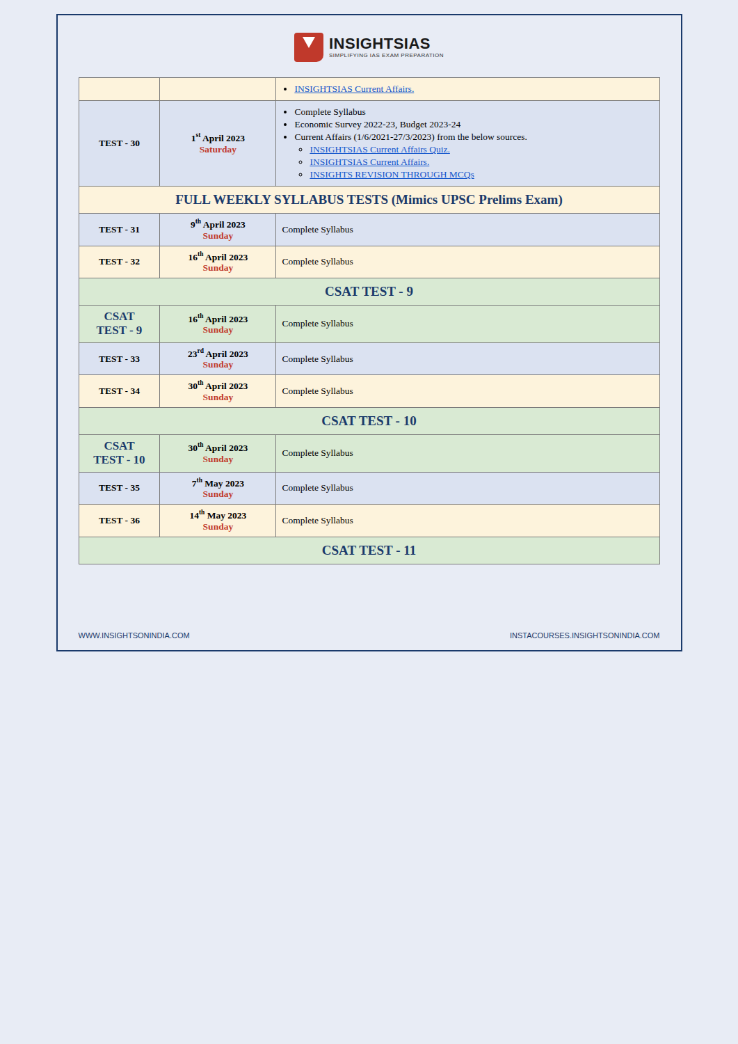INSIGHTSIAS SIMPLIFYING IAS EXAM PREPARATION
| | | INSIGHTSIAS Current Affairs. |
| TEST - 30 | 1 st April 2023 Saturday | Complete Syllabus Economic Survey 2022-23, Budget 2023-24 Current Affairs (1/6/2021-27/3/2023) from the below sources. INSIGHTSIAS Current Affairs Quiz. INSIGHTSIAS Current Affairs. INSIGHTS REVISION THROUGH MCQs |
| FULL WEEKLY SYLLABUS TESTS (Mimics UPSC Prelims Exam) |
| TEST - 31 | 9 th April 2023 Sunday | Complete Syllabus |
| TEST - 32 | 16 th April 2023 Sunday | Complete Syllabus |
| CSAT TEST - 9 |
| CSAT TEST - 9 | 16 th April 2023 Sunday | Complete Syllabus |
| TEST - 33 | 23 rd April 2023 Sunday | Complete Syllabus |
| TEST - 34 | 30 th April 2023 Sunday | Complete Syllabus |
| CSAT TEST - 10 |
| CSAT TEST - 10 | 30 th April 2023 Sunday | Complete Syllabus |
| TEST - 35 | 7 th May 2023 Sunday | Complete Syllabus |
| TEST - 36 | 14 th May 2023 Sunday | Complete Syllabus |
| CSAT TEST - 11 |
WWW.INSIGHTSONINDIA.COM INSTACOURSES.INSIGHTSONINDIA.COM